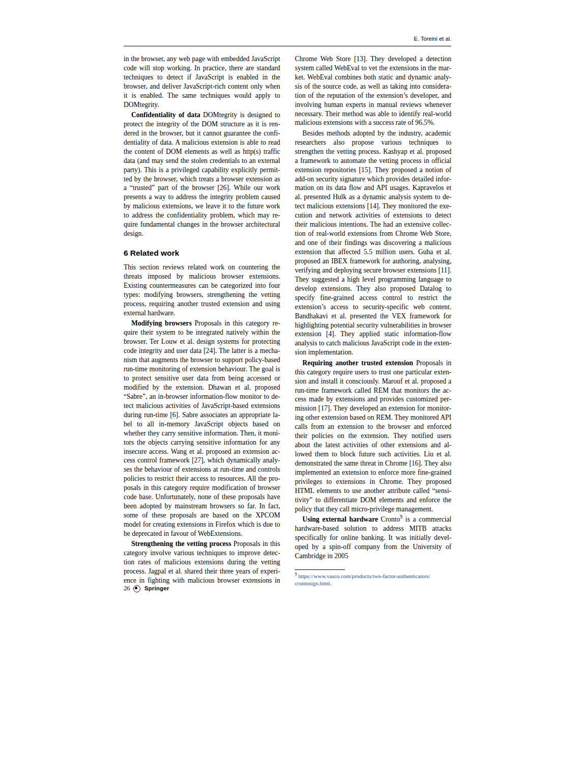E. Toreini et al.
in the browser, any web page with embedded JavaScript code will stop working. In practice, there are standard techniques to detect if JavaScript is enabled in the browser, and deliver JavaScript-rich content only when it is enabled. The same techniques would apply to DOMtegrity.
Confidentiality of data DOMtegrity is designed to protect the integrity of the DOM structure as it is rendered in the browser, but it cannot guarantee the confidentiality of data. A malicious extension is able to read the content of DOM elements as well as http(s) traffic data (and may send the stolen credentials to an external party). This is a privileged capability explicitly permitted by the browser, which treats a browser extension as a “trusted” part of the browser [26]. While our work presents a way to address the integrity problem caused by malicious extensions, we leave it to the future work to address the confidentiality problem, which may require fundamental changes in the browser architectural design.
6 Related work
This section reviews related work on countering the threats imposed by malicious browser extensions. Existing countermeasures can be categorized into four types: modifying browsers, strengthening the vetting process, requiring another trusted extension and using external hardware.
Modifying browsers Proposals in this category require their system to be integrated natively within the browser. Ter Louw et al. design systems for protecting code integrity and user data [24]. The latter is a mechanism that augments the browser to support policy-based run-time monitoring of extension behaviour. The goal is to protect sensitive user data from being accessed or modified by the extension. Dhawan et al. proposed “Sabre”, an in-browser information-flow monitor to detect malicious activities of JavaScript-based extensions during run-time [6]. Sabre associates an appropriate label to all in-memory JavaScript objects based on whether they carry sensitive information. Then, it monitors the objects carrying sensitive information for any insecure access. Wang et al. proposed an extension access control framework [27], which dynamically analyses the behaviour of extensions at run-time and controls policies to restrict their access to resources. All the proposals in this category require modification of browser code base. Unfortunately, none of these proposals have been adopted by mainstream browsers so far. In fact, some of these proposals are based on the XPCOM model for creating extensions in Firefox which is due to be deprecated in favour of WebExtensions.
Strengthening the vetting process Proposals in this category involve various techniques to improve detection rates of malicious extensions during the vetting process. Jagpal et al. shared their three years of experience in fighting with malicious browser extensions in Chrome Web Store [13]. They developed a detection system called WebEval to vet the extensions in the market. WebEval combines both static and dynamic analysis of the source code, as well as taking into consideration of the reputation of the extension’s developer, and involving human experts in manual reviews whenever necessary. Their method was able to identify real-world malicious extensions with a success rate of 96.5%.
Besides methods adopted by the industry, academic researchers also propose various techniques to strengthen the vetting process. Kashyap et al. proposed a framework to automate the vetting process in official extension repositories [15]. They proposed a notion of add-on security signature which provides detailed information on its data flow and API usages. Kapravelos et al. presented Hulk as a dynamic analysis system to detect malicious extensions [14]. They monitored the execution and network activities of extensions to detect their malicious intentions. The had an extensive collection of real-world extensions from Chrome Web Store, and one of their findings was discovering a malicious extension that affected 5.5 million users. Guha et al. proposed an IBEX framework for authoring, analysing, verifying and deploying secure browser extensions [11]. They suggested a high level programming language to develop extensions. They also proposed Datalog to specify fine-grained access control to restrict the extension’s access to security-specific web content. Bandhakavi et al. presented the VEX framework for highlighting potential security vulnerabilities in browser extension [4]. They applied static information-flow analysis to catch malicious JavaScript code in the extension implementation.
Requiring another trusted extension Proposals in this category require users to trust one particular extension and install it consciously. Marouf et al. proposed a run-time framework called REM that monitors the access made by extensions and provides customized permission [17]. They developed an extension for monitoring other extension based on REM. They monitored API calls from an extension to the browser and enforced their policies on the extension. They notified users about the latest activities of other extensions and allowed them to block future such activities. Liu et al. demonstrated the same threat in Chrome [16]. They also implemented an extension to enforce more fine-grained privileges to extensions in Chrome. They proposed HTML elements to use another attribute called “sensitivity” to differentiate DOM elements and enforce the policy that they call micro-privilege management.
Using external hardware Cronto9 is a commercial hardware-based solution to address MITB attacks specifically for online banking. It was initially developed by a spin-off company from the University of Cambridge in 2005
9 https://www.vasco.com/products/two-factor-authenticators/
crontosign.html.
26 Springer